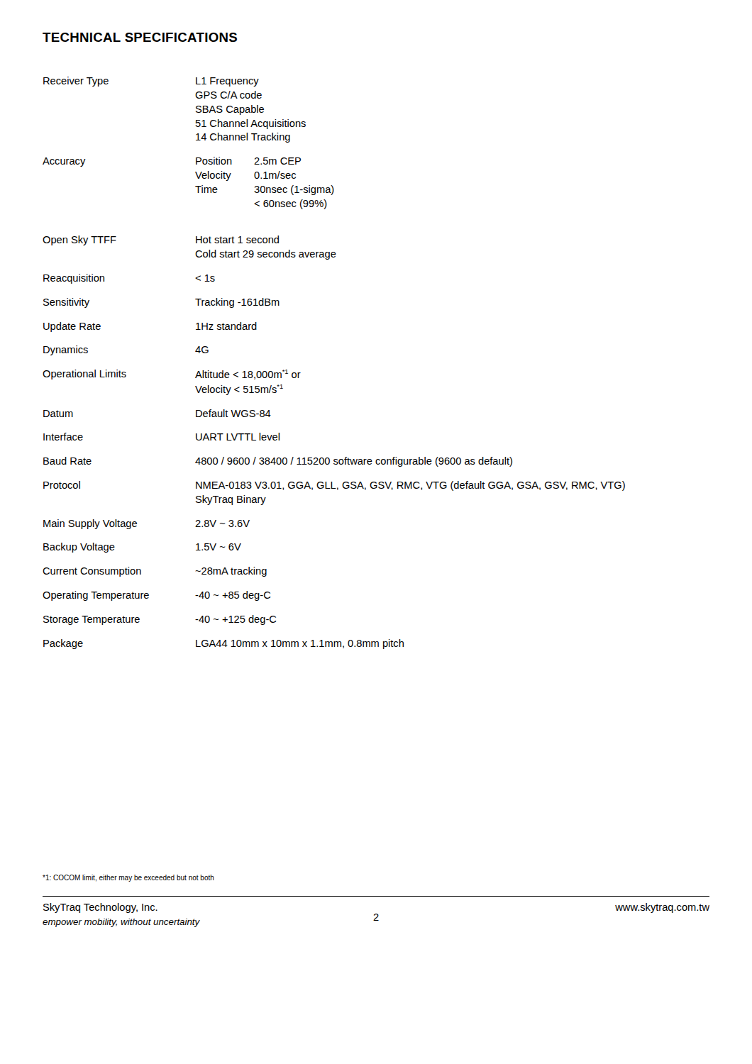TECHNICAL SPECIFICATIONS
| Receiver Type | L1 Frequency GPS C/A code SBAS Capable 51 Channel Acquisitions 14 Channel Tracking |
| Accuracy | / Position / 2.5m CEP / / Velocity / 0.1m/sec / / Time / 30nsec (1-sigma) < 60nsec (99%) / |
| Open Sky TTFF | Hot start 1 second Cold start 29 seconds average |
| Reacquisition | < 1s |
| Sensitivity | Tracking -161dBm |
| Update Rate | 1Hz standard |
| Dynamics | 4G |
| Operational Limits | Altitude < 18,000m *1 or Velocity < 515m/s *1 |
| Datum | Default WGS-84 |
| Interface | UART LVTTL level |
| Baud Rate | 4800 / 9600 / 38400 / 115200 software configurable (9600 as default) |
| Protocol | NMEA-0183 V3.01, GGA, GLL, GSA, GSV, RMC, VTG (default GGA, GSA, GSV, RMC, VTG) SkyTraq Binary |
| Main Supply Voltage | 2.8V ~ 3.6V |
| Backup Voltage | 1.5V ~ 6V |
| Current Consumption | ~28mA tracking |
| Operating Temperature | -40 ~ +85 deg-C |
| Storage Temperature | -40 ~ +125 deg-C |
| Package | LGA44 10mm x 10mm x 1.1mm, 0.8mm pitch |
*1: COCOM limit, either may be exceeded but not both
SkyTraq Technology, Inc.
empower mobility, without uncertainty
www.skytraq.com.tw
2